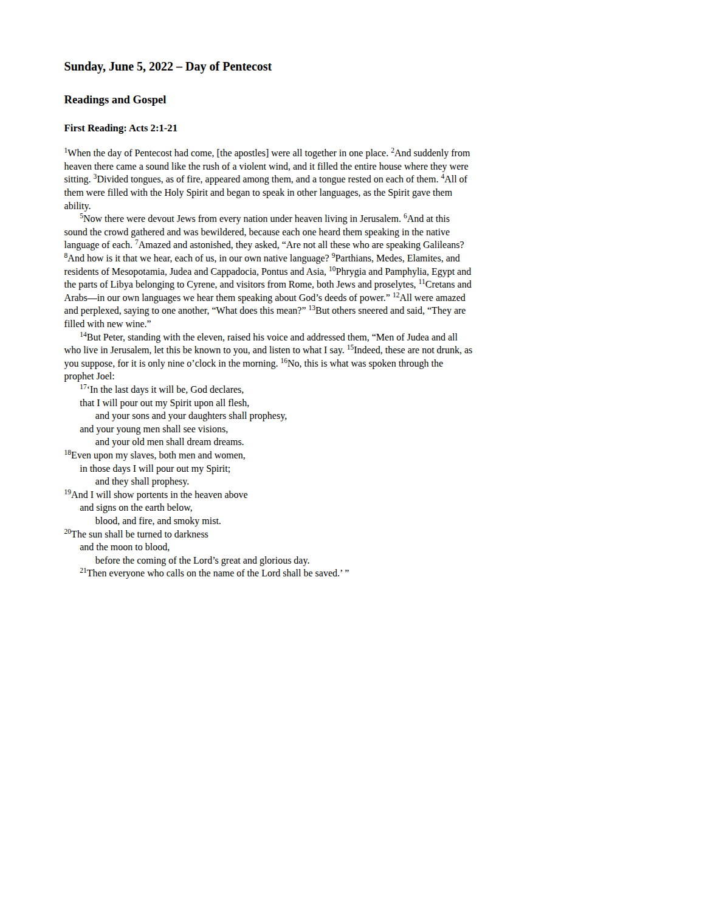Sunday, June 5, 2022 – Day of Pentecost
Readings and Gospel
First Reading: Acts 2:1-21
1When the day of Pentecost had come, [the apostles] were all together in one place. 2And suddenly from heaven there came a sound like the rush of a violent wind, and it filled the entire house where they were sitting. 3Divided tongues, as of fire, appeared among them, and a tongue rested on each of them. 4All of them were filled with the Holy Spirit and began to speak in other languages, as the Spirit gave them ability.
5Now there were devout Jews from every nation under heaven living in Jerusalem. 6And at this sound the crowd gathered and was bewildered, because each one heard them speaking in the native language of each. 7Amazed and astonished, they asked, “Are not all these who are speaking Galileans? 8And how is it that we hear, each of us, in our own native language? 9Parthians, Medes, Elamites, and residents of Mesopotamia, Judea and Cappadocia, Pontus and Asia, 10Phrygia and Pamphylia, Egypt and the parts of Libya belonging to Cyrene, and visitors from Rome, both Jews and proselytes, 11Cretans and Arabs—in our own languages we hear them speaking about God’s deeds of power.” 12All were amazed and perplexed, saying to one another, “What does this mean?” 13But others sneered and said, “They are filled with new wine.”
14But Peter, standing with the eleven, raised his voice and addressed them, “Men of Judea and all who live in Jerusalem, let this be known to you, and listen to what I say. 15Indeed, these are not drunk, as you suppose, for it is only nine o’clock in the morning. 16No, this is what was spoken through the prophet Joel:
17‘In the last days it will be, God declares,
that I will pour out my Spirit upon all flesh,
and your sons and your daughters shall prophesy,
and your young men shall see visions,
and your old men shall dream dreams.
18Even upon my slaves, both men and women,
in those days I will pour out my Spirit;
and they shall prophesy.
19And I will show portents in the heaven above
and signs on the earth below,
blood, and fire, and smoky mist.
20The sun shall be turned to darkness
and the moon to blood,
before the coming of the Lord’s great and glorious day.
21Then everyone who calls on the name of the Lord shall be saved.’ ”